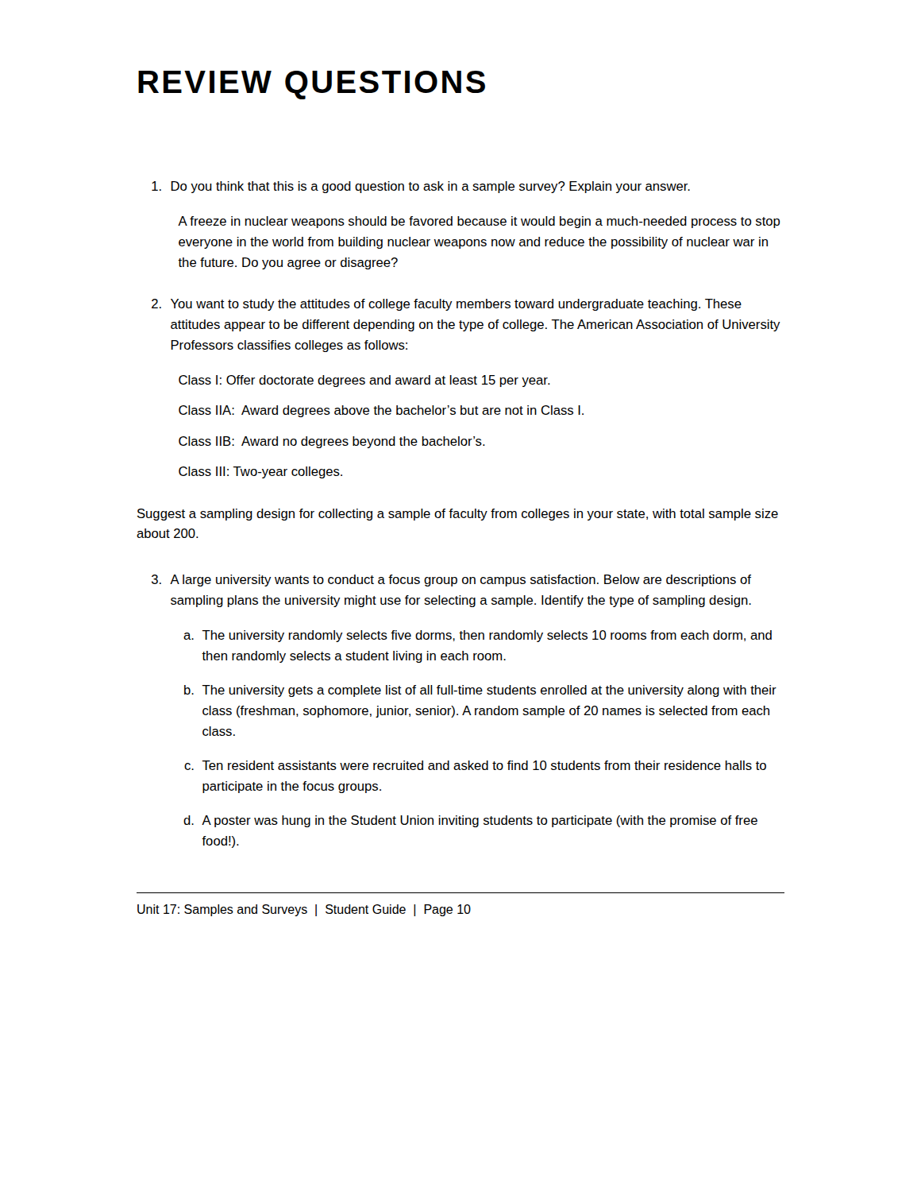REVIEW QUESTIONS
Do you think that this is a good question to ask in a sample survey? Explain your answer.
A freeze in nuclear weapons should be favored because it would begin a much-needed process to stop everyone in the world from building nuclear weapons now and reduce the possibility of nuclear war in the future. Do you agree or disagree?
You want to study the attitudes of college faculty members toward undergraduate teaching. These attitudes appear to be different depending on the type of college. The American Association of University Professors classifies colleges as follows:
Class I: Offer doctorate degrees and award at least 15 per year.
Class IIA: Award degrees above the bachelor’s but are not in Class I.
Class IIB: Award no degrees beyond the bachelor’s.
Class III: Two-year colleges.
Suggest a sampling design for collecting a sample of faculty from colleges in your state, with total sample size about 200.
A large university wants to conduct a focus group on campus satisfaction. Below are descriptions of sampling plans the university might use for selecting a sample. Identify the type of sampling design.
The university randomly selects five dorms, then randomly selects 10 rooms from each dorm, and then randomly selects a student living in each room.
The university gets a complete list of all full-time students enrolled at the university along with their class (freshman, sophomore, junior, senior). A random sample of 20 names is selected from each class.
Ten resident assistants were recruited and asked to find 10 students from their residence halls to participate in the focus groups.
A poster was hung in the Student Union inviting students to participate (with the promise of free food!).
Unit 17: Samples and Surveys | Student Guide | Page 10